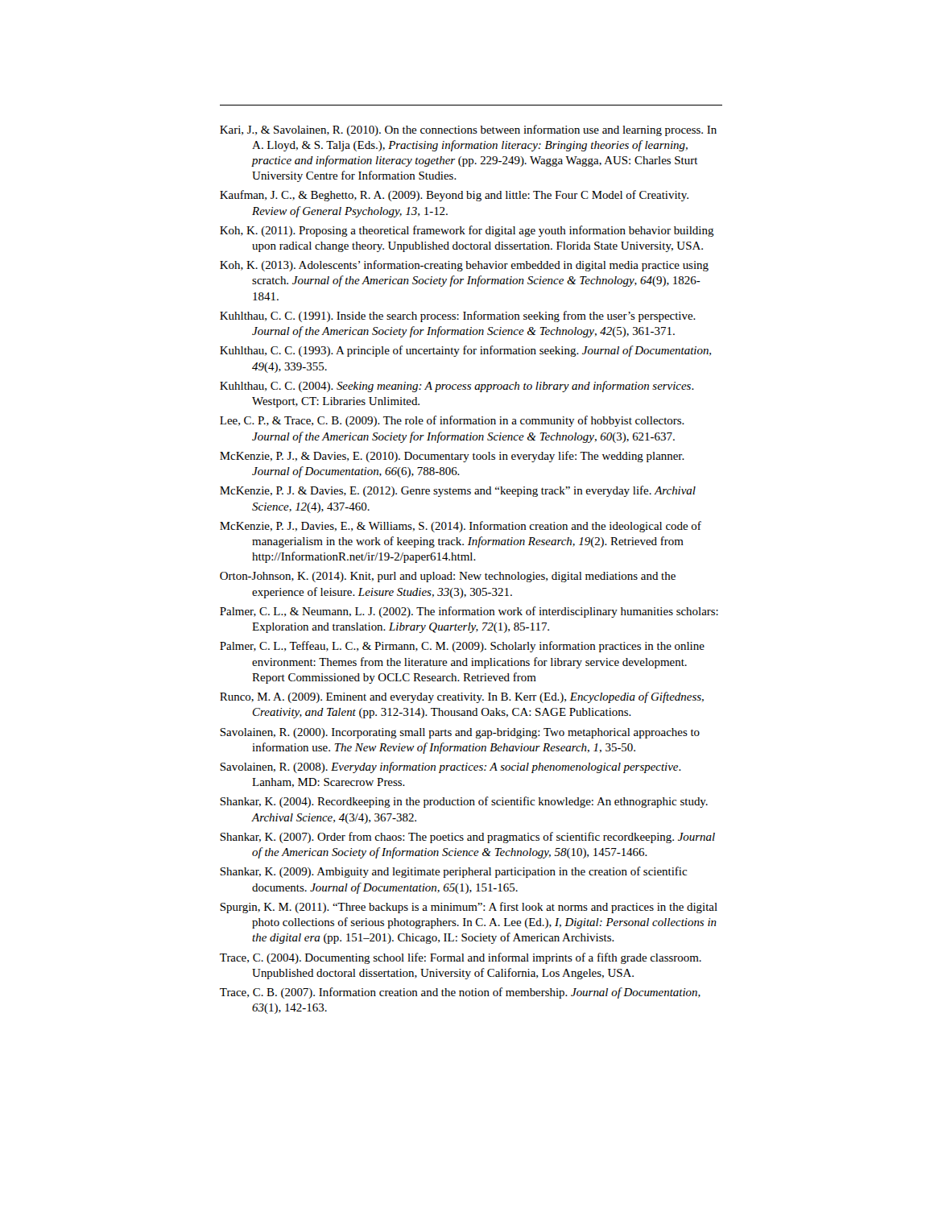Kari, J., & Savolainen, R. (2010). On the connections between information use and learning process. In A. Lloyd, & S. Talja (Eds.), Practising information literacy: Bringing theories of learning, practice and information literacy together (pp. 229-249). Wagga Wagga, AUS: Charles Sturt University Centre for Information Studies.
Kaufman, J. C., & Beghetto, R. A. (2009). Beyond big and little: The Four C Model of Creativity. Review of General Psychology, 13, 1-12.
Koh, K. (2011). Proposing a theoretical framework for digital age youth information behavior building upon radical change theory. Unpublished doctoral dissertation. Florida State University, USA.
Koh, K. (2013). Adolescents’ information-creating behavior embedded in digital media practice using scratch. Journal of the American Society for Information Science & Technology, 64(9), 1826-1841.
Kuhlthau, C. C. (1991). Inside the search process: Information seeking from the user’s perspective. Journal of the American Society for Information Science & Technology, 42(5), 361-371.
Kuhlthau, C. C. (1993). A principle of uncertainty for information seeking. Journal of Documentation, 49(4), 339-355.
Kuhlthau, C. C. (2004). Seeking meaning: A process approach to library and information services. Westport, CT: Libraries Unlimited.
Lee, C. P., & Trace, C. B. (2009). The role of information in a community of hobbyist collectors. Journal of the American Society for Information Science & Technology, 60(3), 621-637.
McKenzie, P. J., & Davies, E. (2010). Documentary tools in everyday life: The wedding planner. Journal of Documentation, 66(6), 788-806.
McKenzie, P. J. & Davies, E. (2012). Genre systems and “keeping track” in everyday life. Archival Science, 12(4), 437-460.
McKenzie, P. J., Davies, E., & Williams, S. (2014). Information creation and the ideological code of managerialism in the work of keeping track. Information Research, 19(2). Retrieved from http://InformationR.net/ir/19-2/paper614.html.
Orton-Johnson, K. (2014). Knit, purl and upload: New technologies, digital mediations and the experience of leisure. Leisure Studies, 33(3), 305-321.
Palmer, C. L., & Neumann, L. J. (2002). The information work of interdisciplinary humanities scholars: Exploration and translation. Library Quarterly, 72(1), 85-117.
Palmer, C. L., Teffeau, L. C., & Pirmann, C. M. (2009). Scholarly information practices in the online environment: Themes from the literature and implications for library service development. Report Commissioned by OCLC Research. Retrieved from
Runco, M. A. (2009). Eminent and everyday creativity. In B. Kerr (Ed.), Encyclopedia of Giftedness, Creativity, and Talent (pp. 312-314). Thousand Oaks, CA: SAGE Publications.
Savolainen, R. (2000). Incorporating small parts and gap-bridging: Two metaphorical approaches to information use. The New Review of Information Behaviour Research, 1, 35-50.
Savolainen, R. (2008). Everyday information practices: A social phenomenological perspective. Lanham, MD: Scarecrow Press.
Shankar, K. (2004). Recordkeeping in the production of scientific knowledge: An ethnographic study. Archival Science, 4(3/4), 367-382.
Shankar, K. (2007). Order from chaos: The poetics and pragmatics of scientific recordkeeping. Journal of the American Society of Information Science & Technology, 58(10), 1457-1466.
Shankar, K. (2009). Ambiguity and legitimate peripheral participation in the creation of scientific documents. Journal of Documentation, 65(1), 151-165.
Spurgin, K. M. (2011). “Three backups is a minimum”: A first look at norms and practices in the digital photo collections of serious photographers. In C. A. Lee (Ed.), I, Digital: Personal collections in the digital era (pp. 151–201). Chicago, IL: Society of American Archivists.
Trace, C. (2004). Documenting school life: Formal and informal imprints of a fifth grade classroom. Unpublished doctoral dissertation, University of California, Los Angeles, USA.
Trace, C. B. (2007). Information creation and the notion of membership. Journal of Documentation, 63(1), 142-163.